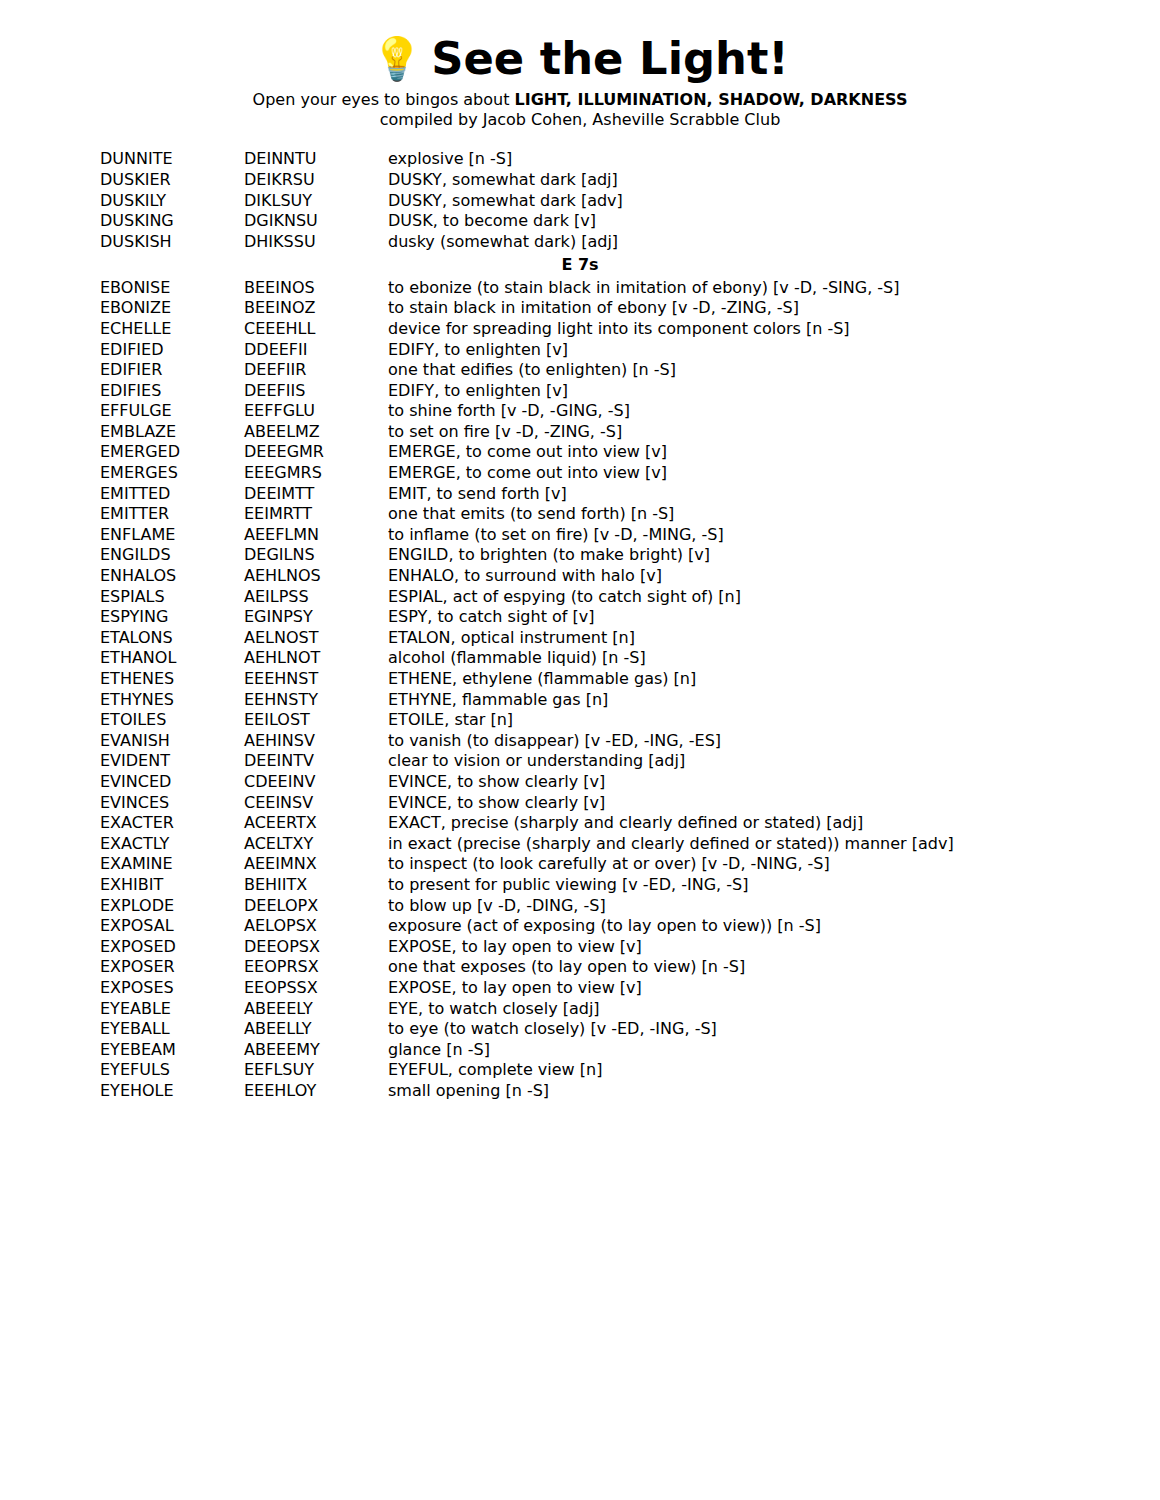💡
See the Light!
Open your eyes to bingos about LIGHT, ILLUMINATION, SHADOW, DARKNESS
compiled by Jacob Cohen, Asheville Scrabble Club
| DUNNITE | DEINNTU | explosive [n -S] |
| DUSKIER | DEIKRSU | DUSKY, somewhat dark [adj] |
| DUSKILY | DIKLSUY | DUSKY, somewhat dark [adv] |
| DUSKING | DGIKNSU | DUSK, to become dark [v] |
| DUSKISH | DHIKSSU | dusky (somewhat dark) [adj] |
E 7s
| EBONISE | BEEINOS | to ebonize (to stain black in imitation of ebony) [v -D, -SING, -S] |
| EBONIZE | BEEINOZ | to stain black in imitation of ebony [v -D, -ZING, -S] |
| ECHELLE | CEEEHLL | device for spreading light into its component colors [n -S] |
| EDIFIED | DDEEFII | EDIFY, to enlighten [v] |
| EDIFIER | DEEFIIR | one that edifies (to enlighten) [n -S] |
| EDIFIES | DEEFIIS | EDIFY, to enlighten [v] |
| EFFULGE | EEFFGLU | to shine forth [v -D, -GING, -S] |
| EMBLAZE | ABEELMZ | to set on fire [v -D, -ZING, -S] |
| EMERGED | DEEEGMR | EMERGE, to come out into view [v] |
| EMERGES | EEEGMRS | EMERGE, to come out into view [v] |
| EMITTED | DEEIMTT | EMIT, to send forth [v] |
| EMITTER | EEIMRTT | one that emits (to send forth) [n -S] |
| ENFLAME | AEEFLMN | to inflame (to set on fire) [v -D, -MING, -S] |
| ENGILDS | DEGILNS | ENGILD, to brighten (to make bright) [v] |
| ENHALOS | AEHLNOS | ENHALO, to surround with halo [v] |
| ESPIALS | AEILPSS | ESPIAL, act of espying (to catch sight of) [n] |
| ESPYING | EGINPSY | ESPY, to catch sight of [v] |
| ETALONS | AELNOST | ETALON, optical instrument [n] |
| ETHANOL | AEHLNOT | alcohol (flammable liquid) [n -S] |
| ETHENES | EEEHNST | ETHENE, ethylene (flammable gas) [n] |
| ETHYNES | EEHNSTY | ETHYNE, flammable gas [n] |
| ETOILES | EEILOST | ETOILE, star [n] |
| EVANISH | AEHINSV | to vanish (to disappear) [v -ED, -ING, -ES] |
| EVIDENT | DEEINTV | clear to vision or understanding [adj] |
| EVINCED | CDEEINV | EVINCE, to show clearly [v] |
| EVINCES | CEEINSV | EVINCE, to show clearly [v] |
| EXACTER | ACEERTX | EXACT, precise (sharply and clearly defined or stated) [adj] |
| EXACTLY | ACELTXY | in exact (precise (sharply and clearly defined or stated)) manner [adv] |
| EXAMINE | AEEIMNX | to inspect (to look carefully at or over) [v -D, -NING, -S] |
| EXHIBIT | BEHIITX | to present for public viewing [v -ED, -ING, -S] |
| EXPLODE | DEELOPX | to blow up [v -D, -DING, -S] |
| EXPOSAL | AELOPSX | exposure (act of exposing (to lay open to view)) [n -S] |
| EXPOSED | DEEOPSX | EXPOSE, to lay open to view [v] |
| EXPOSER | EEOPRSX | one that exposes (to lay open to view) [n -S] |
| EXPOSES | EEOPSSX | EXPOSE, to lay open to view [v] |
| EYEABLE | ABEEELY | EYE, to watch closely [adj] |
| EYEBALL | ABEELLY | to eye (to watch closely) [v -ED, -ING, -S] |
| EYEBEAM | ABEEEMY | glance [n -S] |
| EYEFULS | EEFLSUY | EYEFUL, complete view [n] |
| EYEHOLE | EEEHLOY | small opening [n -S] |